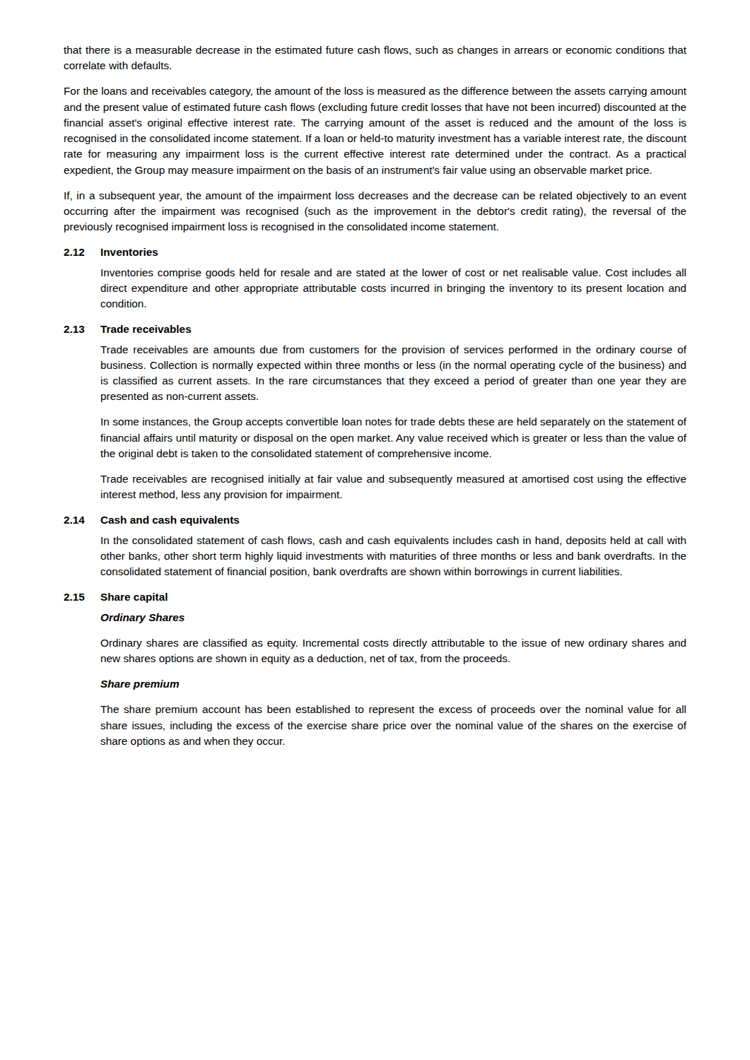that there is a measurable decrease in the estimated future cash flows, such as changes in arrears or economic conditions that correlate with defaults.
For the loans and receivables category, the amount of the loss is measured as the difference between the assets carrying amount and the present value of estimated future cash flows (excluding future credit losses that have not been incurred) discounted at the financial asset's original effective interest rate. The carrying amount of the asset is reduced and the amount of the loss is recognised in the consolidated income statement. If a loan or held-to maturity investment has a variable interest rate, the discount rate for measuring any impairment loss is the current effective interest rate determined under the contract. As a practical expedient, the Group may measure impairment on the basis of an instrument's fair value using an observable market price.
If, in a subsequent year, the amount of the impairment loss decreases and the decrease can be related objectively to an event occurring after the impairment was recognised (such as the improvement in the debtor's credit rating), the reversal of the previously recognised impairment loss is recognised in the consolidated income statement.
2.12 Inventories
Inventories comprise goods held for resale and are stated at the lower of cost or net realisable value. Cost includes all direct expenditure and other appropriate attributable costs incurred in bringing the inventory to its present location and condition.
2.13 Trade receivables
Trade receivables are amounts due from customers for the provision of services performed in the ordinary course of business. Collection is normally expected within three months or less (in the normal operating cycle of the business) and is classified as current assets. In the rare circumstances that they exceed a period of greater than one year they are presented as non-current assets.
In some instances, the Group accepts convertible loan notes for trade debts these are held separately on the statement of financial affairs until maturity or disposal on the open market. Any value received which is greater or less than the value of the original debt is taken to the consolidated statement of comprehensive income.
Trade receivables are recognised initially at fair value and subsequently measured at amortised cost using the effective interest method, less any provision for impairment.
2.14 Cash and cash equivalents
In the consolidated statement of cash flows, cash and cash equivalents includes cash in hand, deposits held at call with other banks, other short term highly liquid investments with maturities of three months or less and bank overdrafts. In the consolidated statement of financial position, bank overdrafts are shown within borrowings in current liabilities.
2.15 Share capital
Ordinary Shares
Ordinary shares are classified as equity. Incremental costs directly attributable to the issue of new ordinary shares and new shares options are shown in equity as a deduction, net of tax, from the proceeds.
Share premium
The share premium account has been established to represent the excess of proceeds over the nominal value for all share issues, including the excess of the exercise share price over the nominal value of the shares on the exercise of share options as and when they occur.